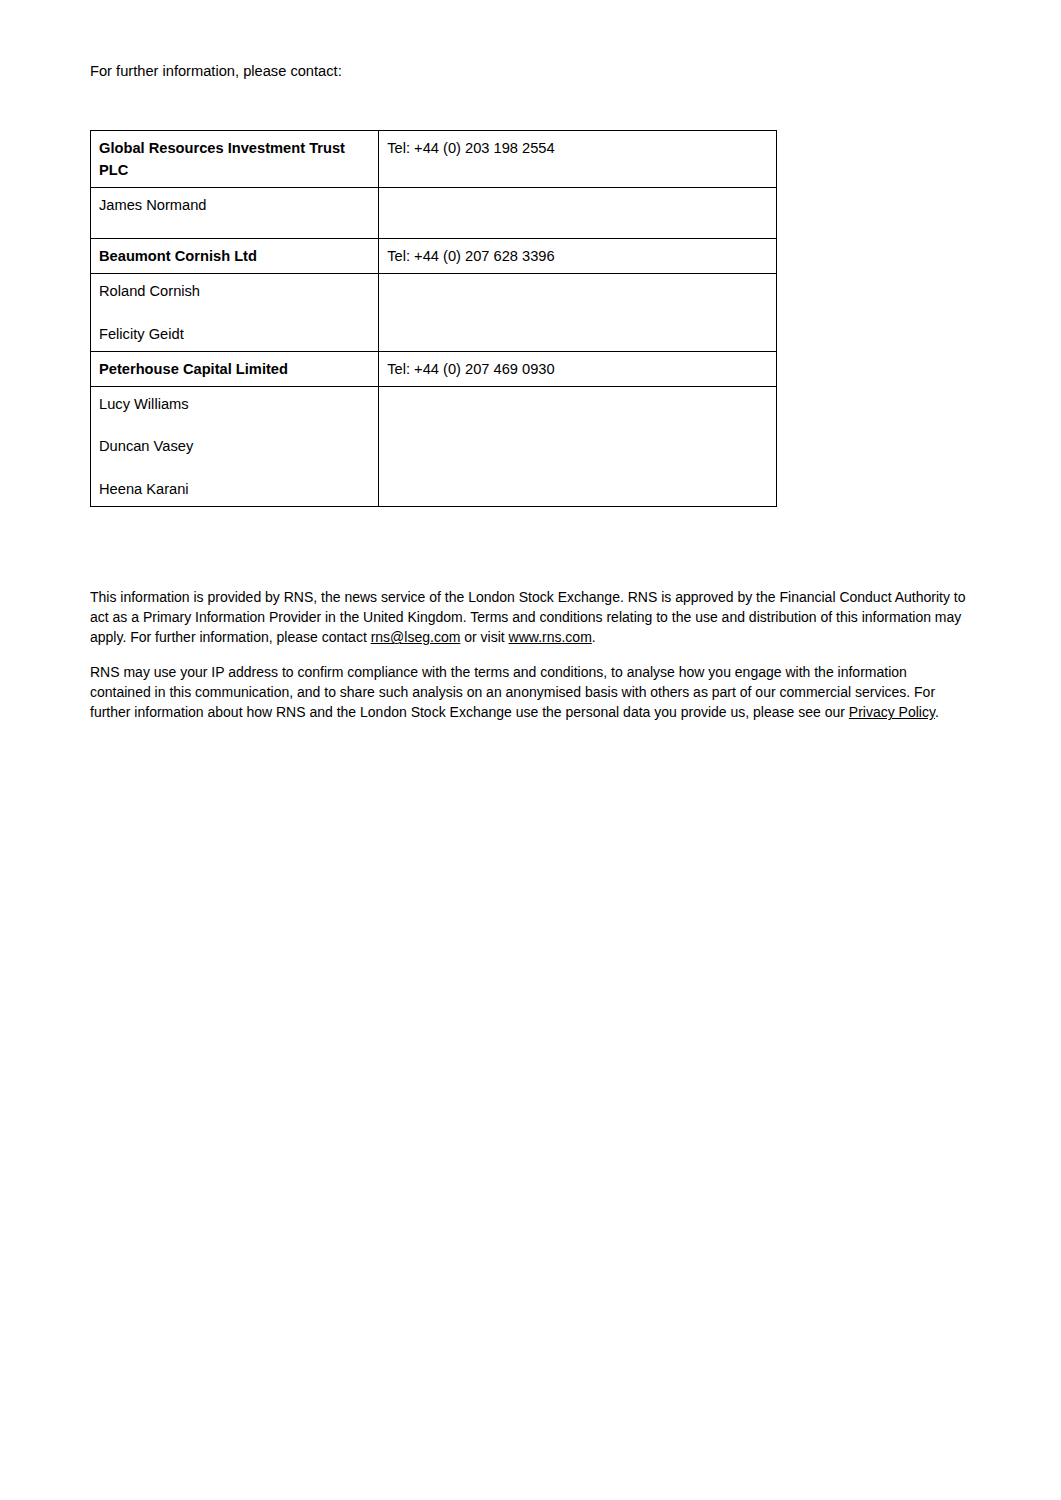For further information, please contact:
| Global Resources Investment Trust PLC | Tel: +44 (0) 203 198 2554 |
| James Normand | |
| Beaumont Cornish Ltd | Tel: +44 (0) 207 628 3396 |
| Roland Cornish Felicity Geidt | |
| Peterhouse Capital Limited | Tel: +44 (0) 207 469 0930 |
| Lucy Williams Duncan Vasey Heena Karani | |
This information is provided by RNS, the news service of the London Stock Exchange. RNS is approved by the Financial Conduct Authority to act as a Primary Information Provider in the United Kingdom. Terms and conditions relating to the use and distribution of this information may apply. For further information, please contact rns@lseg.com or visit www.rns.com.
RNS may use your IP address to confirm compliance with the terms and conditions, to analyse how you engage with the information contained in this communication, and to share such analysis on an anonymised basis with others as part of our commercial services. For further information about how RNS and the London Stock Exchange use the personal data you provide us, please see our Privacy Policy.